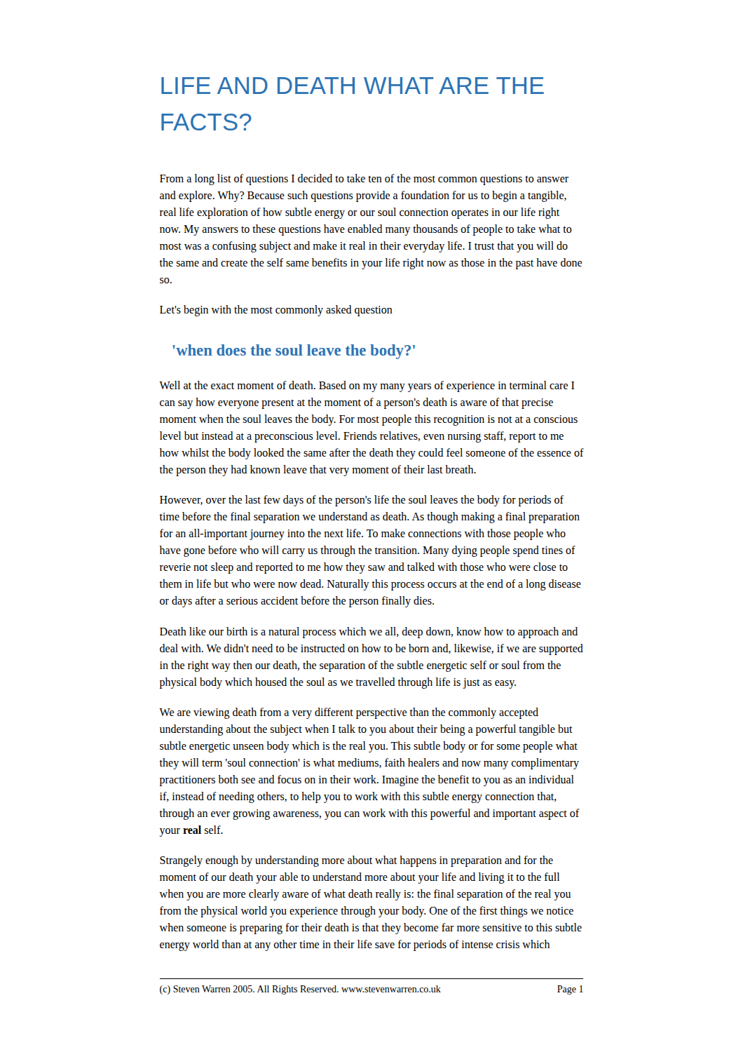LIFE AND DEATH WHAT ARE THE FACTS?
From a long list of questions I decided to take ten of the most common questions to answer and explore. Why? Because such questions provide a foundation for us to begin a tangible, real life exploration of how subtle energy or our soul connection operates in our life right now. My answers to these questions have enabled many thousands of people to take what to most was a confusing subject and make it real in their everyday life. I trust that you will do the same and create the self same benefits in your life right now as those in the past have done so.
Let's begin with the most commonly asked question
'when does the soul leave the body?'
Well at the exact moment of death. Based on my many years of experience in terminal care I can say how everyone present at the moment of a person's death is aware of that precise moment when the soul leaves the body. For most people this recognition is not at a conscious level but instead at a preconscious level. Friends relatives, even nursing staff, report to me how whilst the body looked the same after the death they could feel someone of the essence of the person they had known leave that very moment of their last breath.
However, over the last few days of the person's life the soul leaves the body for periods of time before the final separation we understand as death. As though making a final preparation for an all-important journey into the next life. To make connections with those people who have gone before who will carry us through the transition. Many dying people spend tines of reverie not sleep and reported to me how they saw and talked with those who were close to them in life but who were now dead. Naturally this process occurs at the end of a long disease or days after a serious accident before the person finally dies.
Death like our birth is a natural process which we all, deep down, know how to approach and deal with. We didn't need to be instructed on how to be born and, likewise, if we are supported in the right way then our death, the separation of the subtle energetic self or soul from the physical body which housed the soul as we travelled through life is just as easy.
We are viewing death from a very different perspective than the commonly accepted understanding about the subject when I talk to you about their being a powerful tangible but subtle energetic unseen body which is the real you. This subtle body or for some people what they will term 'soul connection' is what mediums, faith healers and now many complimentary practitioners both see and focus on in their work. Imagine the benefit to you as an individual if, instead of needing others, to help you to work with this subtle energy connection that, through an ever growing awareness, you can work with this powerful and important aspect of your real self.
Strangely enough by understanding more about what happens in preparation and for the moment of our death your able to understand more about your life and living it to the full when you are more clearly aware of what death really is: the final separation of the real you from the physical world you experience through your body. One of the first things we notice when someone is preparing for their death is that they become far more sensitive to this subtle energy world than at any other time in their life save for periods of intense crisis which
(c) Steven Warren 2005. All Rights Reserved. www.stevenwarren.co.uk Page 1